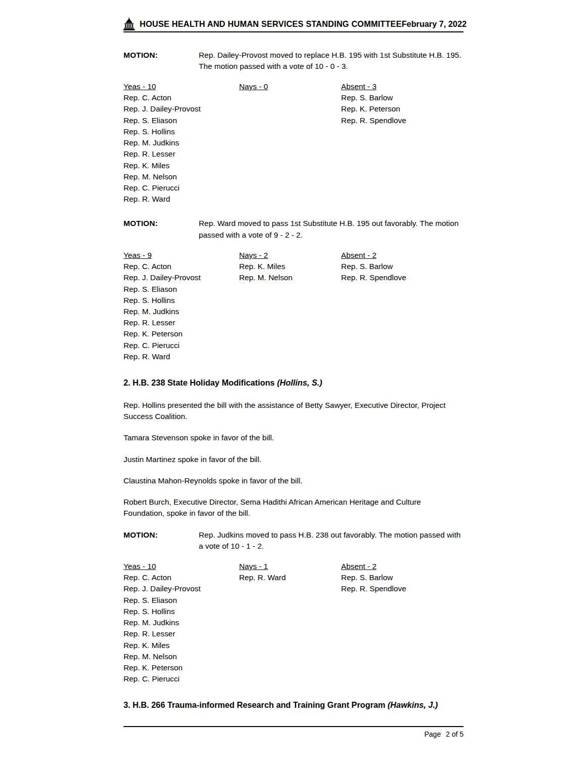HOUSE HEALTH AND HUMAN SERVICES STANDING COMMITTEE
February 7, 2022
MOTION:
Rep. Dailey-Provost moved to replace H.B. 195 with 1st Substitute H.B. 195. The motion passed with a vote of 10 - 0 - 3.
Yeas - 10
Rep. C. Acton
Rep. J. Dailey-Provost
Rep. S. Eliason
Rep. S. Hollins
Rep. M. Judkins
Rep. R. Lesser
Rep. K. Miles
Rep. M. Nelson
Rep. C. Pierucci
Rep. R. Ward
Nays - 0
Absent - 3
Rep. S. Barlow
Rep. K. Peterson
Rep. R. Spendlove
MOTION:
Rep. Ward moved to pass 1st Substitute H.B. 195 out favorably. The motion passed with a vote of 9 - 2 - 2.
Yeas - 9
Rep. C. Acton
Rep. J. Dailey-Provost
Rep. S. Eliason
Rep. S. Hollins
Rep. M. Judkins
Rep. R. Lesser
Rep. K. Peterson
Rep. C. Pierucci
Rep. R. Ward
Nays - 2
Rep. K. Miles
Rep. M. Nelson
Absent - 2
Rep. S. Barlow
Rep. R. Spendlove
2. H.B. 238 State Holiday Modifications (Hollins, S.)
Rep. Hollins presented the bill with the assistance of Betty Sawyer, Executive Director, Project Success Coalition.
Tamara Stevenson spoke in favor of the bill.
Justin Martinez spoke in favor of the bill.
Claustina Mahon-Reynolds spoke in favor of the bill.
Robert Burch, Executive Director, Sema Hadithi African American Heritage and Culture Foundation, spoke in favor of the bill.
MOTION:
Rep. Judkins moved to pass H.B. 238 out favorably. The motion passed with a vote of 10 - 1 - 2.
Yeas - 10
Rep. C. Acton
Rep. J. Dailey-Provost
Rep. S. Eliason
Rep. S. Hollins
Rep. M. Judkins
Rep. R. Lesser
Rep. K. Miles
Rep. M. Nelson
Rep. K. Peterson
Rep. C. Pierucci
Nays - 1
Rep. R. Ward
Absent - 2
Rep. S. Barlow
Rep. R. Spendlove
3. H.B. 266 Trauma-informed Research and Training Grant Program (Hawkins, J.)
Page 2 of 5